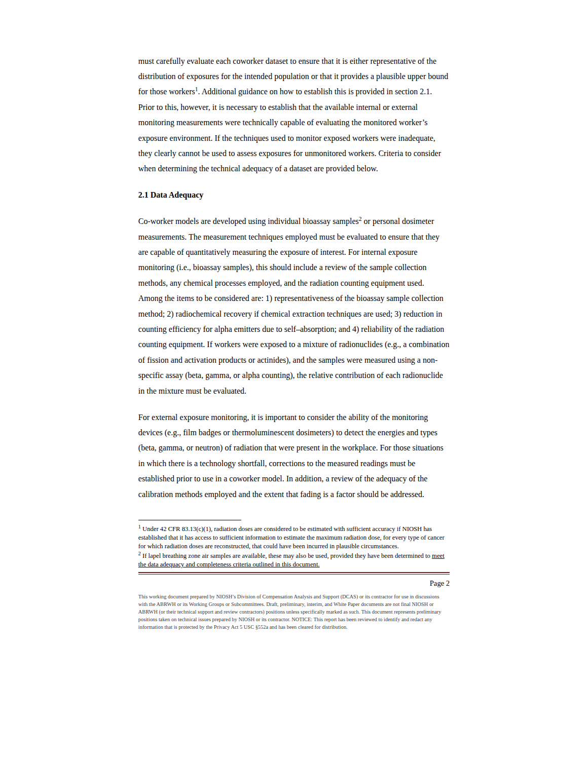must carefully evaluate each coworker dataset to ensure that it is either representative of the distribution of exposures for the intended population or that it provides a plausible upper bound for those workers1. Additional guidance on how to establish this is provided in section 2.1. Prior to this, however, it is necessary to establish that the available internal or external monitoring measurements were technically capable of evaluating the monitored worker’s exposure environment. If the techniques used to monitor exposed workers were inadequate, they clearly cannot be used to assess exposures for unmonitored workers. Criteria to consider when determining the technical adequacy of a dataset are provided below.
2.1 Data Adequacy
Co-worker models are developed using individual bioassay samples2 or personal dosimeter measurements. The measurement techniques employed must be evaluated to ensure that they are capable of quantitatively measuring the exposure of interest. For internal exposure monitoring (i.e., bioassay samples), this should include a review of the sample collection methods, any chemical processes employed, and the radiation counting equipment used. Among the items to be considered are: 1) representativeness of the bioassay sample collection method; 2) radiochemical recovery if chemical extraction techniques are used; 3) reduction in counting efficiency for alpha emitters due to self–absorption; and 4) reliability of the radiation counting equipment. If workers were exposed to a mixture of radionuclides (e.g., a combination of fission and activation products or actinides), and the samples were measured using a non-specific assay (beta, gamma, or alpha counting), the relative contribution of each radionuclide in the mixture must be evaluated.
For external exposure monitoring, it is important to consider the ability of the monitoring devices (e.g., film badges or thermoluminescent dosimeters) to detect the energies and types (beta, gamma, or neutron) of radiation that were present in the workplace. For those situations in which there is a technology shortfall, corrections to the measured readings must be established prior to use in a coworker model. In addition, a review of the adequacy of the calibration methods employed and the extent that fading is a factor should be addressed.
1 Under 42 CFR 83.13(c)(1), radiation doses are considered to be estimated with sufficient accuracy if NIOSH has established that it has access to sufficient information to estimate the maximum radiation dose, for every type of cancer for which radiation doses are reconstructed, that could have been incurred in plausible circumstances.
2 If lapel breathing zone air samples are available, these may also be used, provided they have been determined to meet the data adequacy and completeness criteria outlined in this document.
Page 2
This working document prepared by NIOSH’s Division of Compensation Analysis and Support (DCAS) or its contractor for use in discussions with the ABRWH or its Working Groups or Subcommittees. Draft, preliminary, interim, and White Paper documents are not final NIOSH or ABRWH (or their technical support and review contractors) positions unless specifically marked as such. This document represents preliminary positions taken on technical issues prepared by NIOSH or its contractor. NOTICE: This report has been reviewed to identify and redact any information that is protected by the Privacy Act 5 USC §552a and has been cleared for distribution.